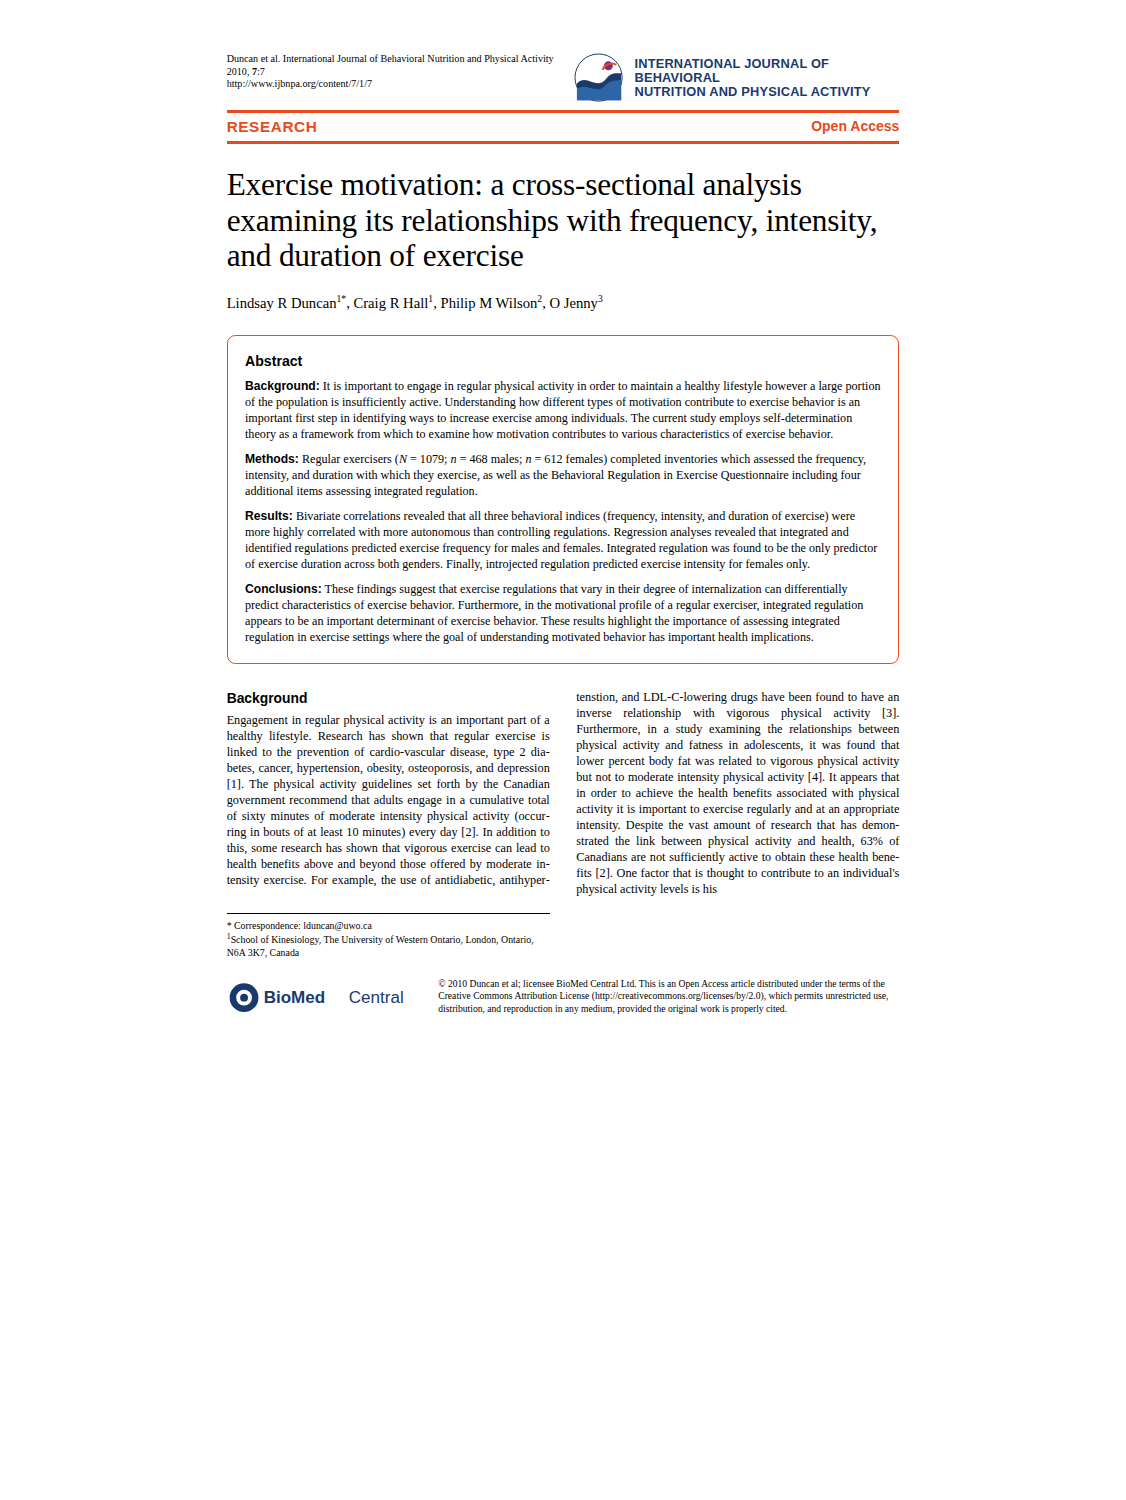Duncan et al. International Journal of Behavioral Nutrition and Physical Activity 2010, 7:7
http://www.ijbnpa.org/content/7/1/7
International Journal of Behavioral
Nutrition and Physical Activity
Research
Open Access
Exercise motivation: a cross-sectional analysis examining its relationships with frequency, intensity, and duration of exercise
Lindsay R Duncan1*, Craig R Hall1, Philip M Wilson2, O Jenny3
Abstract
Background: It is important to engage in regular physical activity in order to maintain a healthy lifestyle however a large portion of the population is insufficiently active. Understanding how different types of motivation contribute to exercise behavior is an important first step in identifying ways to increase exercise among individuals. The current study employs self-determination theory as a framework from which to examine how motivation contributes to various characteristics of exercise behavior.
Methods: Regular exercisers (N = 1079; n = 468 males; n = 612 females) completed inventories which assessed the frequency, intensity, and duration with which they exercise, as well as the Behavioral Regulation in Exercise Questionnaire including four additional items assessing integrated regulation.
Results: Bivariate correlations revealed that all three behavioral indices (frequency, intensity, and duration of exercise) were more highly correlated with more autonomous than controlling regulations. Regression analyses revealed that integrated and identified regulations predicted exercise frequency for males and females. Integrated regulation was found to be the only predictor of exercise duration across both genders. Finally, introjected regulation predicted exercise intensity for females only.
Conclusions: These findings suggest that exercise regulations that vary in their degree of internalization can differentially predict characteristics of exercise behavior. Furthermore, in the motivational profile of a regular exerciser, integrated regulation appears to be an important determinant of exercise behavior. These results highlight the importance of assessing integrated regulation in exercise settings where the goal of understanding motivated behavior has important health implications.
Background
Engagement in regular physical activity is an important part of a healthy lifestyle. Research has shown that regular exercise is linked to the prevention of cardio-vascular disease, type 2 diabetes, cancer, hypertension, obesity, osteoporosis, and depression [1]. The physical activity guidelines set forth by the Canadian government recommend that adults engage in a cumulative total of sixty minutes of moderate intensity physical activity (occurring in bouts of at least 10 minutes) every day [2]. In addition to this, some research has shown that vigorous exercise can lead to health benefits above and beyond those offered by moderate intensity exercise. For example, the use of antidiabetic, antihypertenstion, and LDL-C-lowering drugs have been found to have an inverse relationship with vigorous physical activity [3]. Furthermore, in a study examining the relationships between physical activity and fatness in adolescents, it was found that lower percent body fat was related to vigorous physical activity but not to moderate intensity physical activity [4]. It appears that in order to achieve the health benefits associated with physical activity it is important to exercise regularly and at an appropriate intensity. Despite the vast amount of research that has demonstrated the link between physical activity and health, 63% of Canadians are not sufficiently active to obtain these health benefits [2]. One factor that is thought to contribute to an individual's physical activity levels is his
* Correspondence: lduncan@uwo.ca
1School of Kinesiology, The University of Western Ontario, London, Ontario, N6A 3K7, Canada
BioMed Central
© 2010 Duncan et al; licensee BioMed Central Ltd. This is an Open Access article distributed under the terms of the Creative Commons Attribution License (http://creativecommons.org/licenses/by/2.0), which permits unrestricted use, distribution, and reproduction in any medium, provided the original work is properly cited.